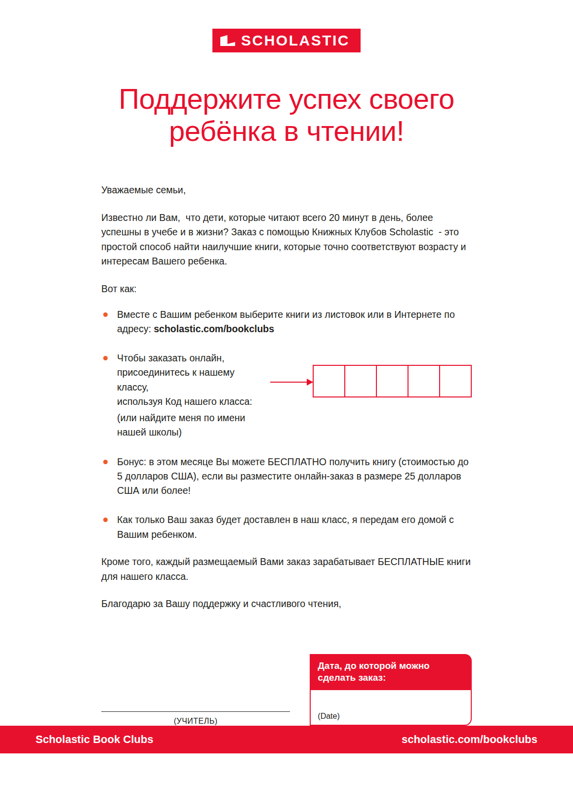SCHOLASTIC
Поддержите успех своего
ребёнка в чтении!
Уважаемые семьи,
Известно ли Вам, что дети, которые читают всего 20 минут в день, более успешны в учебе и в жизни? Заказ с помощью Книжных Клубов Scholastic - это простой способ найти наилучшие книги, которые точно соответствуют возрасту и интересам Вашего ребенка.
Вот как:
Вместе с Вашим ребенком выберите книги из листовок или в Интернете по адресу: scholastic.com/bookclubs
Чтобы заказать онлайн,
присоединитесь к нашему классу,
используя Код нашего класса: (или найдите меня по имени нашей школы)
Бонус: в этом месяце Вы можете БЕСПЛАТНО получить книгу (стоимостью до 5 долларов США), если вы разместите онлайн-заказ в размере 25 долларов США или более!
Как только Ваш заказ будет доставлен в наш класс, я передам его домой с Вашим ребенком.
Кроме того, каждый размещаемый Вами заказ зарабатывает БЕСПЛАТНЫЕ книги для нашего класса.
Благодарю за Вашу поддержку и счастливого чтения,
(УЧИТЕЛЬ)
Дата, до которой можно
сделать заказ:
(Date)
Scholastic Book Clubs
scholastic.com/bookclubs